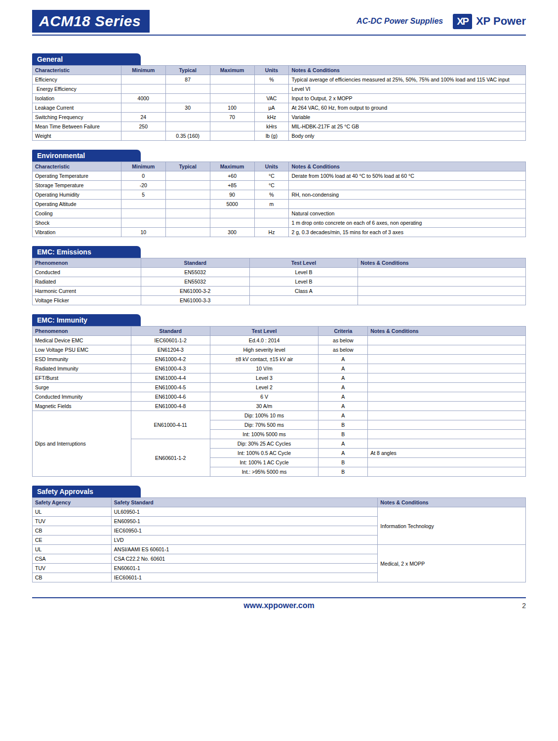ACM18 Series
AC-DC Power Supplies
XP XP Power
General
| Characteristic | Minimum | Typical | Maximum | Units | Notes & Conditions |
| --- | --- | --- | --- | --- | --- |
| Efficiency | | 87 | | % | Typical average of efficiencies measured at 25%, 50%, 75% and 100% load and 115 VAC input |
| Energy Efficiency | | | | | Level VI |
| Isolation | 4000 | | | VAC | Input to Output, 2 x MOPP |
| Leakage Current | | 30 | 100 | µA | At 264 VAC, 60 Hz, from output to ground |
| Switching Frequency | 24 | | 70 | kHz | Variable |
| Mean Time Between Failure | 250 | | | kHrs | MIL-HDBK-217F at 25 °C GB |
| Weight | | 0.35 (160) | | lb (g) | Body only |
Environmental
| Characteristic | Minimum | Typical | Maximum | Units | Notes & Conditions |
| --- | --- | --- | --- | --- | --- |
| Operating Temperature | 0 | | +60 | °C | Derate from 100% load at 40 °C to 50% load at 60 °C |
| Storage Temperature | -20 | | +85 | °C | |
| Operating Humidity | 5 | | 90 | % | RH, non-condensing |
| Operating Altitude | | | 5000 | m | |
| Cooling | | | | | Natural convection |
| Shock | | | | | 1 m drop onto concrete on each of 6 axes, non operating |
| Vibration | 10 | | 300 | Hz | 2 g, 0.3 decades/min, 15 mins for each of 3 axes |
EMC: Emissions
| Phenomenon | Standard | Test Level | Notes & Conditions |
| --- | --- | --- | --- |
| Conducted | EN55032 | Level B | |
| Radiated | EN55032 | Level B | |
| Harmonic Current | EN61000-3-2 | Class A | |
| Voltage Flicker | EN61000-3-3 | | |
EMC: Immunity
| Phenomenon | Standard | Test Level | Criteria | Notes & Conditions |
| --- | --- | --- | --- | --- |
| Medical Device EMC | IEC60601-1-2 | Ed.4.0 : 2014 | as below | |
| Low Voltage PSU EMC | EN61204-3 | High severity level | as below | |
| ESD Immunity | EN61000-4-2 | ±8 kV contact, ±15 kV air | A | |
| Radiated Immunity | EN61000-4-3 | 10 V/m | A | |
| EFT/Burst | EN61000-4-4 | Level 3 | A | |
| Surge | EN61000-4-5 | Level 2 | A | |
| Conducted Immunity | EN61000-4-6 | 6 V | A | |
| Magnetic Fields | EN61000-4-8 | 30 A/m | A | |
| Dips and Interruptions | EN61000-4-11 | Dip: 100% 10 ms | A | |
| Dip: 70% 500 ms | B | |
| Int: 100% 5000 ms | B | |
| EN60601-1-2 | Dip: 30% 25 AC Cycles | A | |
| Int: 100% 0.5 AC Cycle | A | At 8 angles |
| Int: 100% 1 AC Cycle | B | |
| Int.: >95% 5000 ms | B | |
Safety Approvals
| Safety Agency | Safety Standard | Notes & Conditions |
| --- | --- | --- |
| UL | UL60950-1 | Information Technology |
| TUV | EN60950-1 |
| CB | IEC60950-1 |
| CE | LVD |
| UL | ANSI/AAMI ES 60601-1 | Medical, 2 x MOPP |
| CSA | CSA C22.2 No. 60601 |
| TUV | EN60601-1 |
| CB | IEC60601-1 |
www.xppower.com 2